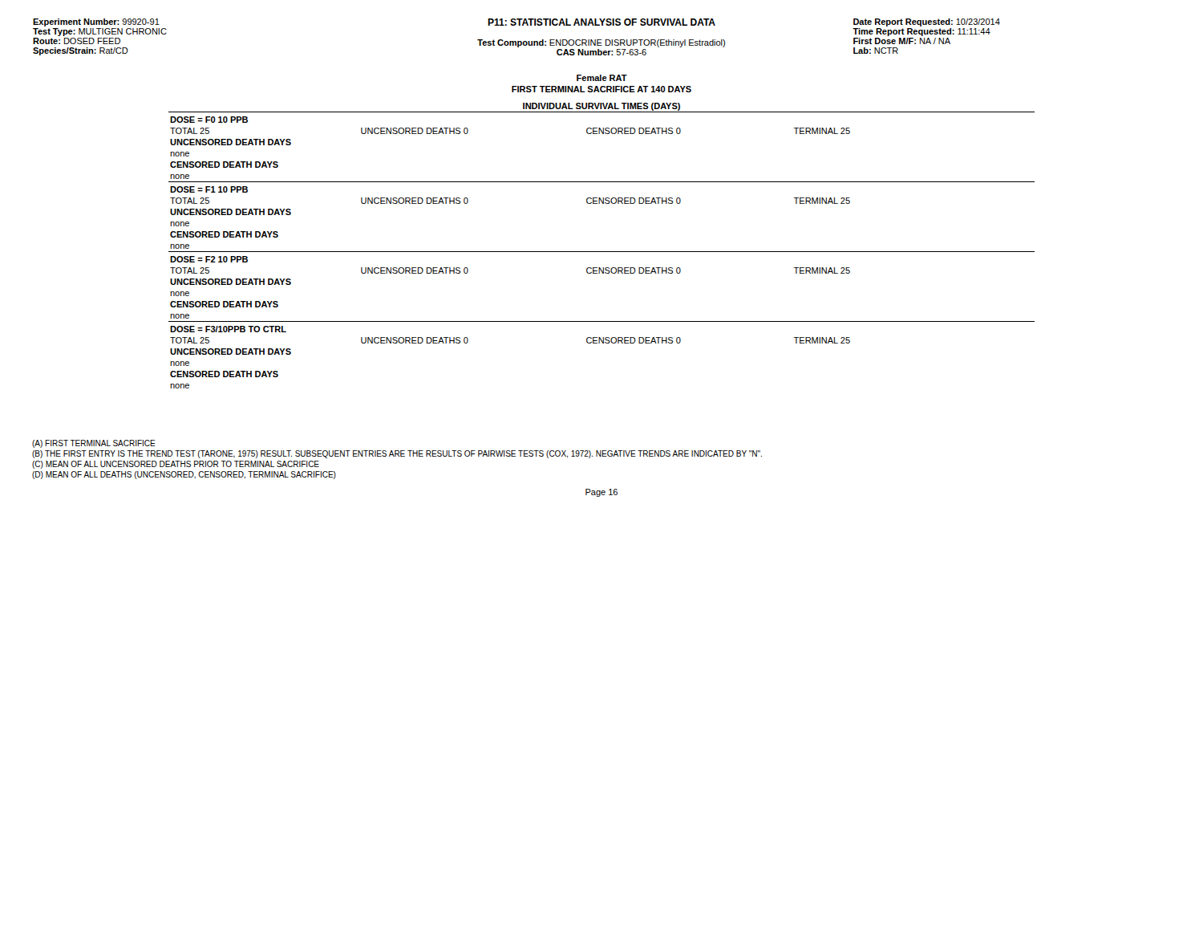| Experiment Number: 99920-91 Test Type: MULTIGEN CHRONIC Route: DOSED FEED Species/Strain: Rat/CD | P11: STATISTICAL ANALYSIS OF SURVIVAL DATA Test Compound: ENDOCRINE DISRUPTOR(Ethinyl Estradiol) CAS Number: 57-63-6 | Date Report Requested: 10/23/2014 Time Report Requested: 11:11:44 First Dose M/F: NA / NA Lab: NCTR |
Female RAT
FIRST TERMINAL SACRIFICE AT 140 DAYS
INDIVIDUAL SURVIVAL TIMES (DAYS)
| DOSE = F0 10 PPB |
| TOTAL 25 | UNCENSORED DEATHS 0 | CENSORED DEATHS 0 | TERMINAL 25 |
| UNCENSORED DEATH DAYS |
| none |
| CENSORED DEATH DAYS |
| none |
| DOSE = F1 10 PPB |
| TOTAL 25 | UNCENSORED DEATHS 0 | CENSORED DEATHS 0 | TERMINAL 25 |
| UNCENSORED DEATH DAYS |
| none |
| CENSORED DEATH DAYS |
| none |
| DOSE = F2 10 PPB |
| TOTAL 25 | UNCENSORED DEATHS 0 | CENSORED DEATHS 0 | TERMINAL 25 |
| UNCENSORED DEATH DAYS |
| none |
| CENSORED DEATH DAYS |
| none |
| DOSE = F3/10PPB TO CTRL |
| TOTAL 25 | UNCENSORED DEATHS 0 | CENSORED DEATHS 0 | TERMINAL 25 |
| UNCENSORED DEATH DAYS |
| none |
| CENSORED DEATH DAYS |
| none |
(A) FIRST TERMINAL SACRIFICE
(B) THE FIRST ENTRY IS THE TREND TEST (TARONE, 1975) RESULT. SUBSEQUENT ENTRIES ARE THE RESULTS OF PAIRWISE TESTS (COX, 1972). NEGATIVE TRENDS ARE INDICATED BY "N".
(C) MEAN OF ALL UNCENSORED DEATHS PRIOR TO TERMINAL SACRIFICE
(D) MEAN OF ALL DEATHS (UNCENSORED, CENSORED, TERMINAL SACRIFICE)
Page 16